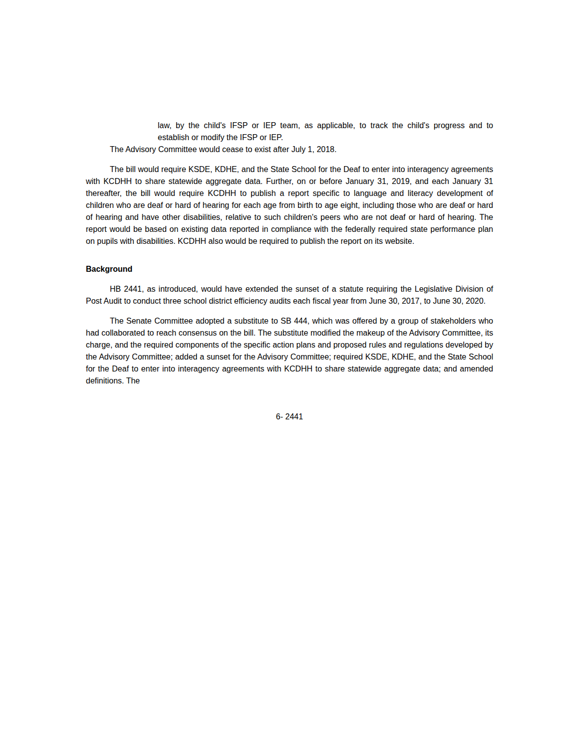law, by the child's IFSP or IEP team, as applicable, to track the child's progress and to establish or modify the IFSP or IEP.
The Advisory Committee would cease to exist after July 1, 2018.
The bill would require KSDE, KDHE, and the State School for the Deaf to enter into interagency agreements with KCDHH to share statewide aggregate data. Further, on or before January 31, 2019, and each January 31 thereafter, the bill would require KCDHH to publish a report specific to language and literacy development of children who are deaf or hard of hearing for each age from birth to age eight, including those who are deaf or hard of hearing and have other disabilities, relative to such children's peers who are not deaf or hard of hearing. The report would be based on existing data reported in compliance with the federally required state performance plan on pupils with disabilities. KCDHH also would be required to publish the report on its website.
Background
HB 2441, as introduced, would have extended the sunset of a statute requiring the Legislative Division of Post Audit to conduct three school district efficiency audits each fiscal year from June 30, 2017, to June 30, 2020.
The Senate Committee adopted a substitute to SB 444, which was offered by a group of stakeholders who had collaborated to reach consensus on the bill. The substitute modified the makeup of the Advisory Committee, its charge, and the required components of the specific action plans and proposed rules and regulations developed by the Advisory Committee; added a sunset for the Advisory Committee; required KSDE, KDHE, and the State School for the Deaf to enter into interagency agreements with KCDHH to share statewide aggregate data; and amended definitions. The
6- 2441